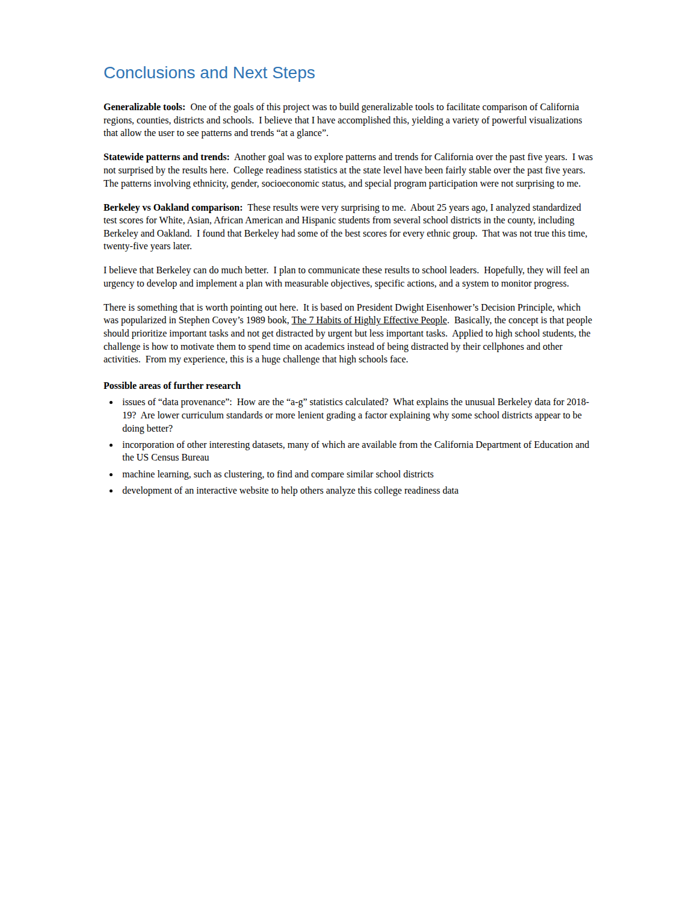Conclusions and Next Steps
Generalizable tools: One of the goals of this project was to build generalizable tools to facilitate comparison of California regions, counties, districts and schools. I believe that I have accomplished this, yielding a variety of powerful visualizations that allow the user to see patterns and trends “at a glance”.
Statewide patterns and trends: Another goal was to explore patterns and trends for California over the past five years. I was not surprised by the results here. College readiness statistics at the state level have been fairly stable over the past five years. The patterns involving ethnicity, gender, socioeconomic status, and special program participation were not surprising to me.
Berkeley vs Oakland comparison: These results were very surprising to me. About 25 years ago, I analyzed standardized test scores for White, Asian, African American and Hispanic students from several school districts in the county, including Berkeley and Oakland. I found that Berkeley had some of the best scores for every ethnic group. That was not true this time, twenty-five years later.
I believe that Berkeley can do much better. I plan to communicate these results to school leaders. Hopefully, they will feel an urgency to develop and implement a plan with measurable objectives, specific actions, and a system to monitor progress.
There is something that is worth pointing out here. It is based on President Dwight Eisenhower’s Decision Principle, which was popularized in Stephen Covey’s 1989 book, The 7 Habits of Highly Effective People. Basically, the concept is that people should prioritize important tasks and not get distracted by urgent but less important tasks. Applied to high school students, the challenge is how to motivate them to spend time on academics instead of being distracted by their cellphones and other activities. From my experience, this is a huge challenge that high schools face.
Possible areas of further research
issues of “data provenance”: How are the “a-g” statistics calculated? What explains the unusual Berkeley data for 2018-19? Are lower curriculum standards or more lenient grading a factor explaining why some school districts appear to be doing better?
incorporation of other interesting datasets, many of which are available from the California Department of Education and the US Census Bureau
machine learning, such as clustering, to find and compare similar school districts
development of an interactive website to help others analyze this college readiness data